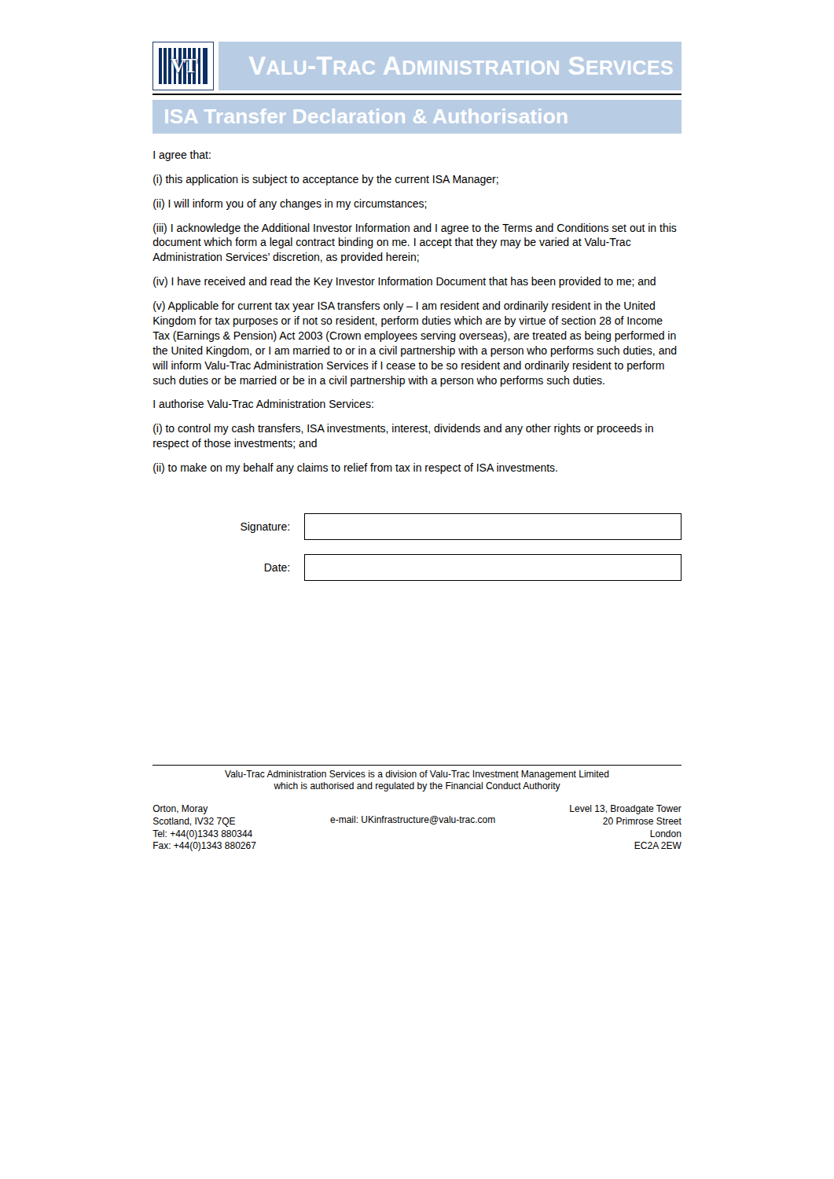VT
VALU-TRAC ADMINISTRATION SERVICES
ISA Transfer Declaration & Authorisation
I agree that:
(i) this application is subject to acceptance by the current ISA Manager;
(ii) I will inform you of any changes in my circumstances;
(iii) I acknowledge the Additional Investor Information and I agree to the Terms and Conditions set out in this document which form a legal contract binding on me. I accept that they may be varied at Valu-Trac Administration Services’ discretion, as provided herein;
(iv) I have received and read the Key Investor Information Document that has been provided to me; and
(v) Applicable for current tax year ISA transfers only – I am resident and ordinarily resident in the United Kingdom for tax purposes or if not so resident, perform duties which are by virtue of section 28 of Income Tax (Earnings & Pension) Act 2003 (Crown employees serving overseas), are treated as being performed in the United Kingdom, or I am married to or in a civil partnership with a person who performs such duties, and will inform Valu-Trac Administration Services if I cease to be so resident and ordinarily resident to perform such duties or be married or be in a civil partnership with a person who performs such duties.
I authorise Valu-Trac Administration Services:
(i) to control my cash transfers, ISA investments, interest, dividends and any other rights or proceeds in respect of those investments; and
(ii) to make on my behalf any claims to relief from tax in respect of ISA investments.
Signature:
Date:
Valu-Trac Administration Services is a division of Valu-Trac Investment Management Limited
which is authorised and regulated by the Financial Conduct Authority
Orton, Moray
Scotland, IV32 7QE
Tel: +44(0)1343 880344
Fax: +44(0)1343 880267
e-mail: UKinfrastructure@valu-trac.com
Level 13, Broadgate Tower
20 Primrose Street
London
EC2A 2EW